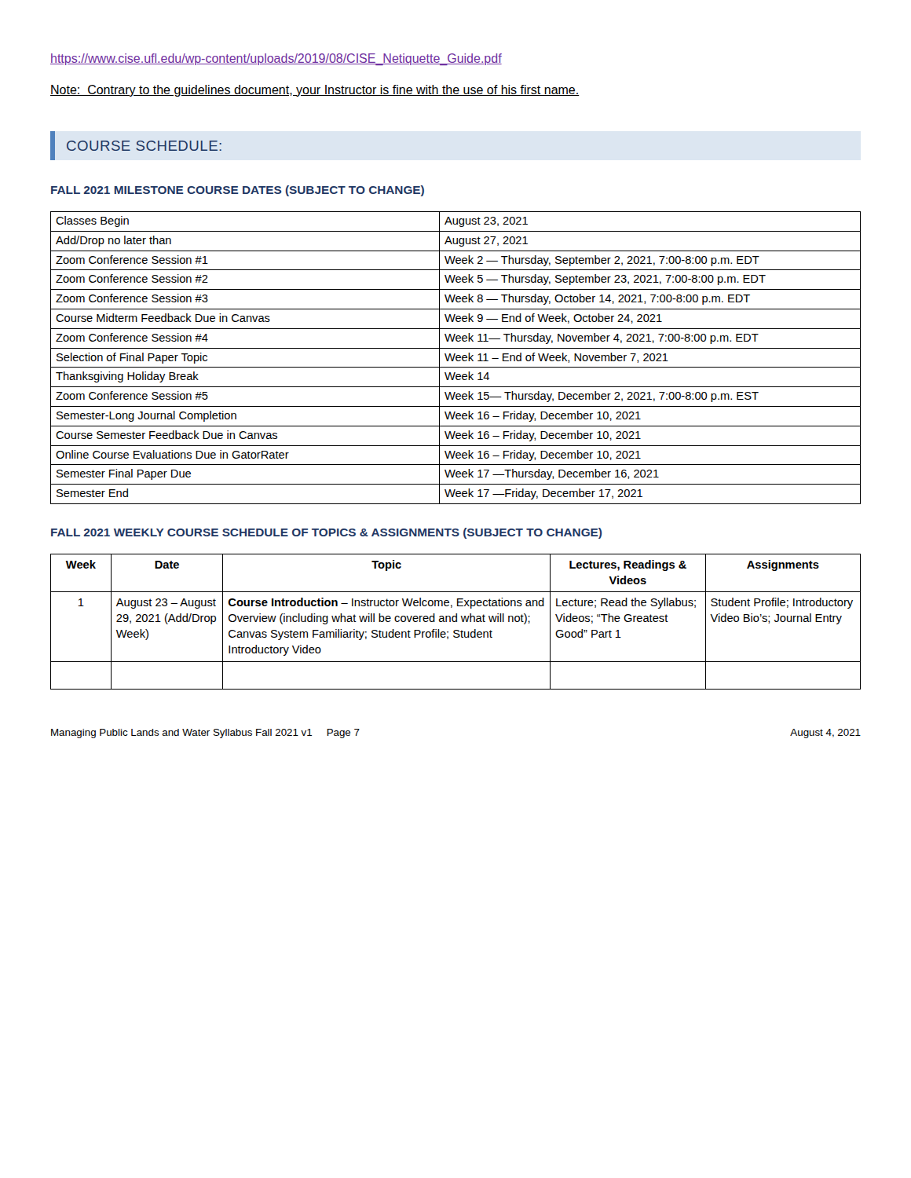https://www.cise.ufl.edu/wp-content/uploads/2019/08/CISE_Netiquette_Guide.pdf
Note: Contrary to the guidelines document, your Instructor is fine with the use of his first name.
Course Schedule:
FALL 2021 MILESTONE COURSE DATES (SUBJECT TO CHANGE)
| Classes Begin | August 23, 2021 |
| Add/Drop no later than | August 27, 2021 |
| Zoom Conference Session #1 | Week 2 — Thursday, September 2, 2021, 7:00-8:00 p.m. EDT |
| Zoom Conference Session #2 | Week 5 — Thursday, September 23, 2021, 7:00-8:00 p.m. EDT |
| Zoom Conference Session #3 | Week 8 — Thursday, October 14, 2021, 7:00-8:00 p.m. EDT |
| Course Midterm Feedback Due in Canvas | Week 9 — End of Week, October 24, 2021 |
| Zoom Conference Session #4 | Week 11— Thursday, November 4, 2021, 7:00-8:00 p.m. EDT |
| Selection of Final Paper Topic | Week 11 – End of Week, November 7, 2021 |
| Thanksgiving Holiday Break | Week 14 |
| Zoom Conference Session #5 | Week 15— Thursday, December 2, 2021, 7:00-8:00 p.m. EST |
| Semester-Long Journal Completion | Week 16 – Friday, December 10, 2021 |
| Course Semester Feedback Due in Canvas | Week 16 – Friday, December 10, 2021 |
| Online Course Evaluations Due in GatorRater | Week 16 – Friday, December 10, 2021 |
| Semester Final Paper Due | Week 17 —Thursday, December 16, 2021 |
| Semester End | Week 17 —Friday, December 17, 2021 |
FALL 2021 WEEKLY COURSE SCHEDULE OF TOPICS & ASSIGNMENTS (SUBJECT TO CHANGE)
| Week | Date | Topic | Lectures, Readings & Videos | Assignments |
| --- | --- | --- | --- | --- |
| 1 | August 23 – August 29, 2021 (Add/Drop Week) | Course Introduction – Instructor Welcome, Expectations and Overview (including what will be covered and what will not); Canvas System Familiarity; Student Profile; Student Introductory Video | Lecture; Read the Syllabus; Videos; “The Greatest Good” Part 1 | Student Profile; Introductory Video Bio’s; Journal Entry |
Managing Public Lands and Water Syllabus Fall 2021 v1
Page 7
August 4, 2021